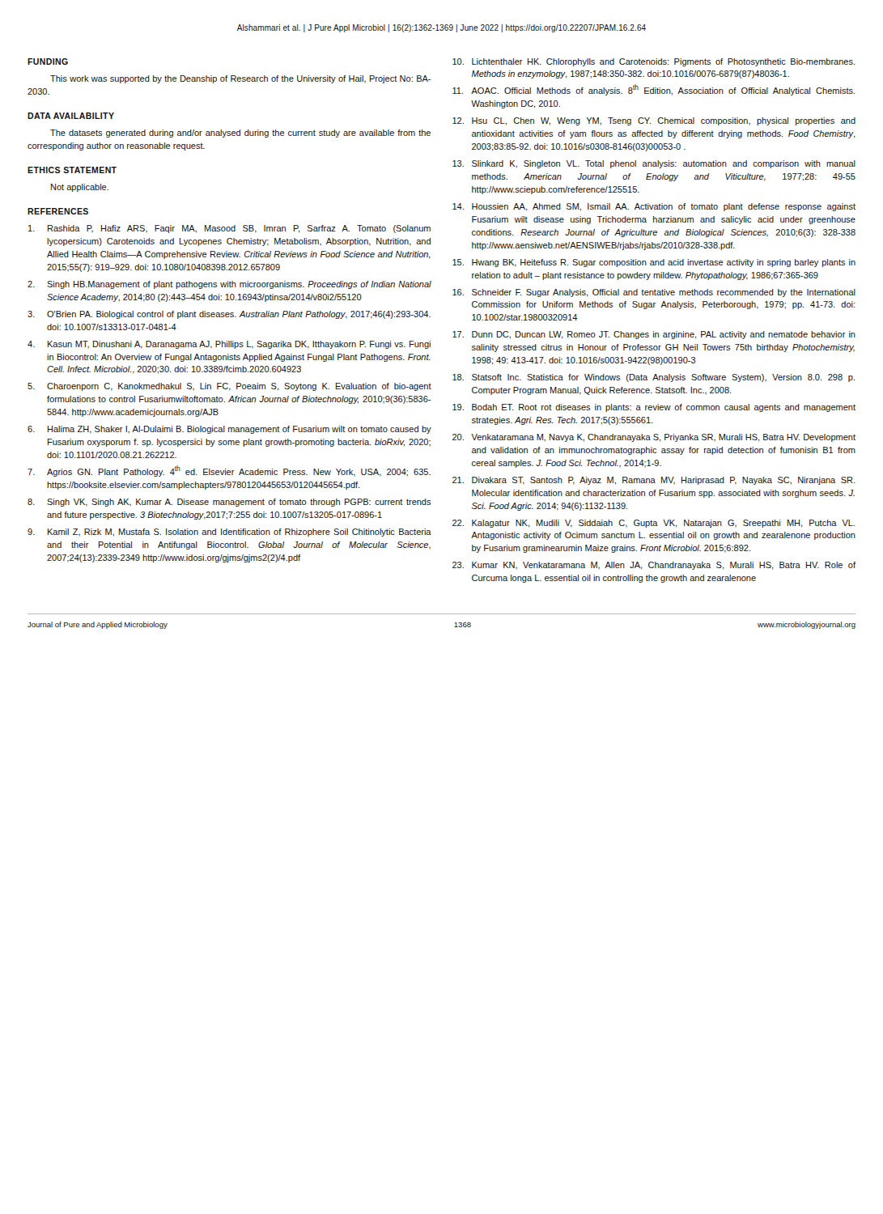Alshammari et al. | J Pure Appl Microbiol | 16(2):1362-1369 | June 2022 | https://doi.org/10.22207/JPAM.16.2.64
Funding
This work was supported by the Deanship of Research of the University of Hail, Project No: BA-2030.
Data Availability
The datasets generated during and/or analysed during the current study are available from the corresponding author on reasonable request.
Ethics Statement
Not applicable.
References
Rashida P, Hafiz ARS, Faqir MA, Masood SB, Imran P, Sarfraz A. Tomato (Solanum lycopersicum) Carotenoids and Lycopenes Chemistry; Metabolism, Absorption, Nutrition, and Allied Health Claims—A Comprehensive Review. Critical Reviews in Food Science and Nutrition, 2015;55(7): 919–929. doi: 10.1080/10408398.2012.657809
Singh HB.Management of plant pathogens with microorganisms. Proceedings of Indian National Science Academy, 2014;80 (2):443–454 doi: 10.16943/ptinsa/2014/v80i2/55120
O'Brien PA. Biological control of plant diseases. Australian Plant Pathology, 2017;46(4):293-304. doi: 10.1007/s13313-017-0481-4
Kasun MT, Dinushani A, Daranagama AJ, Phillips L, Sagarika DK, Itthayakorn P. Fungi vs. Fungi in Biocontrol: An Overview of Fungal Antagonists Applied Against Fungal Plant Pathogens. Front. Cell. Infect. Microbiol., 2020;30. doi: 10.3389/fcimb.2020.604923
Charoenporn C, Kanokmedhakul S, Lin FC, Poeaim S, Soytong K. Evaluation of bio-agent formulations to control Fusariumwiltoftomato. African Journal of Biotechnology, 2010;9(36):5836-5844. http://www.academicjournals.org/AJB
Halima ZH, Shaker I, Al-Dulaimi B. Biological management of Fusarium wilt on tomato caused by Fusarium oxysporum f. sp. lycospersici by some plant growth-promoting bacteria. bioRxiv, 2020; doi: 10.1101/2020.08.21.262212.
Agrios GN. Plant Pathology. 4th ed. Elsevier Academic Press. New York, USA, 2004; 635. https://booksite.elsevier.com/samplechapters/9780120445653/0120445654.pdf.
Singh VK, Singh AK, Kumar A. Disease management of tomato through PGPB: current trends and future perspective. 3 Biotechnology,2017;7:255 doi: 10.1007/s13205-017-0896-1
Kamil Z, Rizk M, Mustafa S. Isolation and Identification of Rhizophere Soil Chitinolytic Bacteria and their Potential in Antifungal Biocontrol. Global Journal of Molecular Science, 2007;24(13):2339-2349 http://www.idosi.org/gjms/gjms2(2)/4.pdf
Lichtenthaler HK. Chlorophylls and Carotenoids: Pigments of Photosynthetic Bio-membranes. Methods in enzymology, 1987;148:350-382. doi:10.1016/0076-6879(87)48036-1.
AOAC. Official Methods of analysis. 8th Edition, Association of Official Analytical Chemists. Washington DC, 2010.
Hsu CL, Chen W, Weng YM, Tseng CY. Chemical composition, physical properties and antioxidant activities of yam flours as affected by different drying methods. Food Chemistry, 2003;83:85-92. doi: 10.1016/s0308-8146(03)00053-0 .
Slinkard K, Singleton VL. Total phenol analysis: automation and comparison with manual methods. American Journal of Enology and Viticulture, 1977;28: 49-55 http://www.sciepub.com/reference/125515.
Houssien AA, Ahmed SM, Ismail AA. Activation of tomato plant defense response against Fusarium wilt disease using Trichoderma harzianum and salicylic acid under greenhouse conditions. Research Journal of Agriculture and Biological Sciences, 2010;6(3): 328-338 http://www.aensiweb.net/AENSIWEB/rjabs/rjabs/2010/328-338.pdf.
Hwang BK, Heitefuss R. Sugar composition and acid invertase activity in spring barley plants in relation to adult – plant resistance to powdery mildew. Phytopathology, 1986;67:365-369
Schneider F. Sugar Analysis, Official and tentative methods recommended by the International Commission for Uniform Methods of Sugar Analysis, Peterborough, 1979; pp. 41-73. doi: 10.1002/star.19800320914
Dunn DC, Duncan LW, Romeo JT. Changes in arginine, PAL activity and nematode behavior in salinity stressed citrus in Honour of Professor GH Neil Towers 75th birthday Photochemistry, 1998; 49: 413-417. doi: 10.1016/s0031-9422(98)00190-3
Statsoft Inc. Statistica for Windows (Data Analysis Software System), Version 8.0. 298 p. Computer Program Manual, Quick Reference. Statsoft. Inc., 2008.
Bodah ET. Root rot diseases in plants: a review of common causal agents and management strategies. Agri. Res. Tech. 2017;5(3):555661.
Venkataramana M, Navya K, Chandranayaka S, Priyanka SR, Murali HS, Batra HV. Development and validation of an immunochromatographic assay for rapid detection of fumonisin B1 from cereal samples. J. Food Sci. Technol., 2014;1-9.
Divakara ST, Santosh P, Aiyaz M, Ramana MV, Hariprasad P, Nayaka SC, Niranjana SR. Molecular identification and characterization of Fusarium spp. associated with sorghum seeds. J. Sci. Food Agric. 2014; 94(6):1132-1139.
Kalagatur NK, Mudili V, Siddaiah C, Gupta VK, Natarajan G, Sreepathi MH, Putcha VL. Antagonistic activity of Ocimum sanctum L. essential oil on growth and zearalenone production by Fusarium graminearumin Maize grains. Front Microbiol. 2015;6:892.
Kumar KN, Venkataramana M, Allen JA, Chandranayaka S, Murali HS, Batra HV. Role of Curcuma longa L. essential oil in controlling the growth and zearalenone
Journal of Pure and Applied Microbiology
1368
www.microbiologyjournal.org